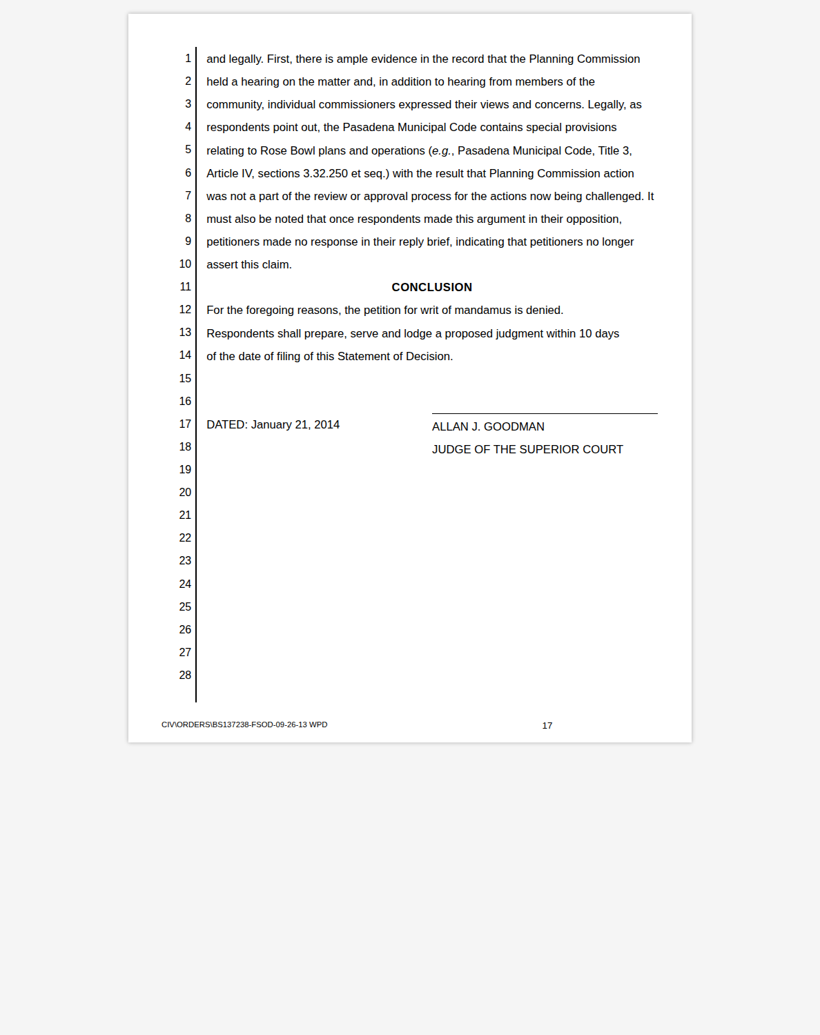| 1 2 3 4 5 6 7 8 9 10 11 12 13 14 15 16 17 18 19 20 21 22 23 24 25 26 27 28 | and legally. First, there is ample evidence in the record that the Planning Commission held a hearing on the matter and, in addition to hearing from members of the community, individual commissioners expressed their views and concerns. Legally, as respondents point out, the Pasadena Municipal Code contains special provisions relating to Rose Bowl plans and operations ( e.g. , Pasadena Municipal Code, Title 3, Article IV, sections 3.32.250 et seq.) with the result that Planning Commission action was not a part of the review or approval process for the actions now being challenged. It must also be noted that once respondents made this argument in their opposition, petitioners made no response in their reply brief, indicating that petitioners no longer assert this claim. CONCLUSION For the foregoing reasons, the petition for writ of mandamus is denied. Respondents shall prepare, serve and lodge a proposed judgment within 10 days of the date of filing of this Statement of Decision. DATED: January 21, 2014 ALLAN J. GOODMAN JUDGE OF THE SUPERIOR COURT |
CIV\ORDERS\BS137238-FSOD-09-26-13 WPD 17